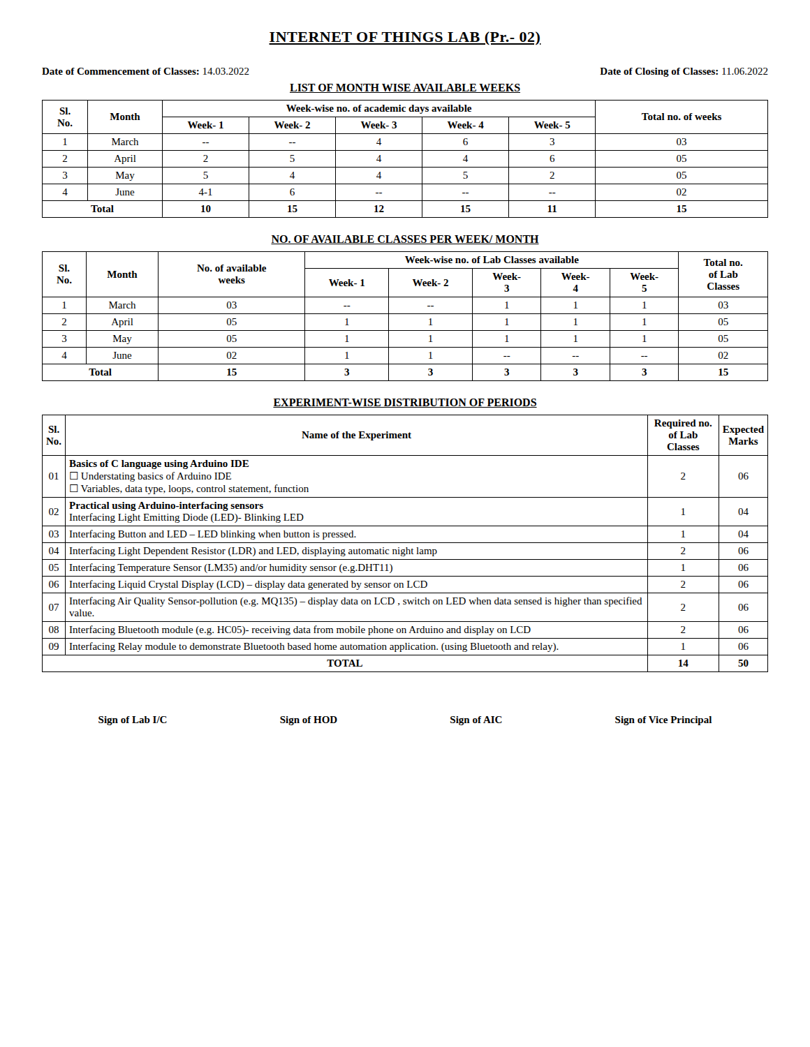INTERNET OF THINGS LAB (Pr.- 02)
Date of Commencement of Classes: 14.03.2022
Date of Closing of Classes: 11.06.2022
LIST OF MONTH WISE AVAILABLE WEEKS
| Sl. No. | Month | Week-wise no. of academic days available | Total no. of weeks |
| --- | --- | --- | --- |
| Week- 1 | Week- 2 | Week- 3 | Week- 4 | Week- 5 |
| 1 | March | -- | -- | 4 | 6 | 3 | 03 |
| 2 | April | 2 | 5 | 4 | 4 | 6 | 05 |
| 3 | May | 5 | 4 | 4 | 5 | 2 | 05 |
| 4 | June | 4-1 | 6 | -- | -- | -- | 02 |
| Total | 10 | 15 | 12 | 15 | 11 | 15 |
NO. OF AVAILABLE CLASSES PER WEEK/ MONTH
| Sl. No. | Month | No. of available weeks | Week-wise no. of Lab Classes available | Total no. of Lab Classes |
| --- | --- | --- | --- | --- |
| Week- 1 | Week- 2 | Week- 3 | Week- 4 | Week- 5 |
| 1 | March | 03 | -- | -- | 1 | 1 | 1 | 03 |
| 2 | April | 05 | 1 | 1 | 1 | 1 | 1 | 05 |
| 3 | May | 05 | 1 | 1 | 1 | 1 | 1 | 05 |
| 4 | June | 02 | 1 | 1 | -- | -- | -- | 02 |
| Total | 15 | 3 | 3 | 3 | 3 | 3 | 15 |
EXPERIMENT-WISE DISTRIBUTION OF PERIODS
| Sl. No. | Name of the Experiment | Required no. of Lab Classes | Expected Marks |
| --- | --- | --- | --- |
| 01 | Basics of C language using Arduino IDE ☐ Understating basics of Arduino IDE ☐ Variables, data type, loops, control statement, function | 2 | 06 |
| 02 | Practical using Arduino-interfacing sensors Interfacing Light Emitting Diode (LED)- Blinking LED | 1 | 04 |
| 03 | Interfacing Button and LED – LED blinking when button is pressed. | 1 | 04 |
| 04 | Interfacing Light Dependent Resistor (LDR) and LED, displaying automatic night lamp | 2 | 06 |
| 05 | Interfacing Temperature Sensor (LM35) and/or humidity sensor (e.g.DHT11) | 1 | 06 |
| 06 | Interfacing Liquid Crystal Display (LCD) – display data generated by sensor on LCD | 2 | 06 |
| 07 | Interfacing Air Quality Sensor-pollution (e.g. MQ135) – display data on LCD , switch on LED when data sensed is higher than specified value. | 2 | 06 |
| 08 | Interfacing Bluetooth module (e.g. HC05)- receiving data from mobile phone on Arduino and display on LCD | 2 | 06 |
| 09 | Interfacing Relay module to demonstrate Bluetooth based home automation application. (using Bluetooth and relay). | 1 | 06 |
| TOTAL | 14 | 50 |
Sign of Lab I/C
Sign of HOD
Sign of AIC
Sign of Vice Principal